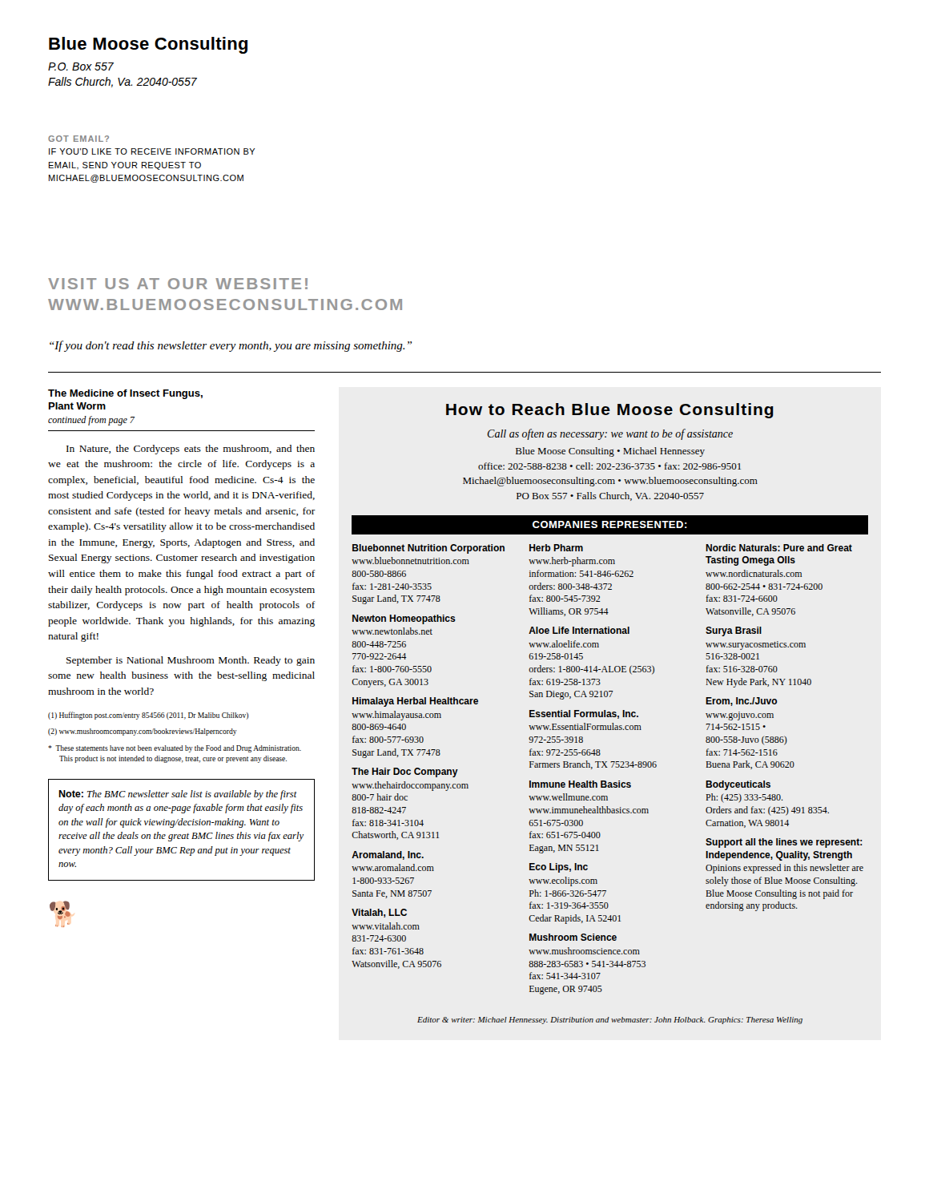Blue Moose Consulting
P.O. Box 557
Falls Church, Va. 22040-0557
GOT EMAIL?
IF YOU'D LIKE TO RECEIVE INFORMATION BY
EMAIL, SEND YOUR REQUEST TO
MICHAEL@BLUEMOOSECONSULTING.COM
VISIT US AT OUR WEBSITE!
WWW.BLUEMOOSECONSULTING.COM
“If you don't read this newsletter every month, you are missing something.”
The Medicine of Insect Fungus,
Plant Worm
continued from page 7
In Nature, the Cordyceps eats the mushroom, and then we eat the mushroom: the circle of life. Cordyceps is a complex, beneficial, beautiful food medicine. Cs-4 is the most studied Cordyceps in the world, and it is DNA-verified, consistent and safe (tested for heavy metals and arsenic, for example). Cs-4's versatility allow it to be cross-merchandised in the Immune, Energy, Sports, Adaptogen and Stress, and Sexual Energy sections. Customer research and investigation will entice them to make this fungal food extract a part of their daily health protocols. Once a high mountain ecosystem stabilizer, Cordyceps is now part of health protocols of people worldwide. Thank you highlands, for this amazing natural gift!
September is National Mushroom Month. Ready to gain some new health business with the best-selling medicinal mushroom in the world?
(1) Huffington post.com/entry 854566 (2011, Dr Malibu Chilkov)
(2) www.mushroomcompany.com/bookreviews/Halperncordy
* These statements have not been evaluated by the Food and Drug Administration. This product is not intended to diagnose, treat, cure or prevent any disease.
Note: The BMC newsletter sale list is available by the first day of each month as a one-page faxable form that easily fits on the wall for quick viewing/decision-making. Want to receive all the deals on the great BMC lines this via fax early every month? Call your BMC Rep and put in your request now.
🐕
How to Reach Blue Moose Consulting
Call as often as necessary: we want to be of assistance
Blue Moose Consulting • Michael Hennessey
office: 202-588-8238 • cell: 202-236-3735 • fax: 202-986-9501
Michael@bluemooseconsulting.com • www.bluemooseconsulting.com
PO Box 557 • Falls Church, VA. 22040-0557
COMPANIES REPRESENTED:
Bluebonnet Nutrition Corporation
www.bluebonnetnutrition.com
800-580-8866
fax: 1-281-240-3535
Sugar Land, TX 77478
Newton Homeopathics
www.newtonlabs.net
800-448-7256
770-922-2644
fax: 1-800-760-5550
Conyers, GA 30013
Himalaya Herbal Healthcare
www.himalayausa.com
800-869-4640
fax: 800-577-6930
Sugar Land, TX 77478
The Hair Doc Company
www.thehairdoccompany.com
800-7 hair doc
818-882-4247
fax: 818-341-3104
Chatsworth, CA 91311
Aromaland, Inc.
www.aromaland.com
1-800-933-5267
Santa Fe, NM 87507
Vitalah, LLC
www.vitalah.com
831-724-6300
fax: 831-761-3648
Watsonville, CA 95076
Herb Pharm
www.herb-pharm.com
information: 541-846-6262
orders: 800-348-4372
fax: 800-545-7392
Williams, OR 97544
Aloe Life International
www.aloelife.com
619-258-0145
orders: 1-800-414-ALOE (2563)
fax: 619-258-1373
San Diego, CA 92107
Essential Formulas, Inc.
www.EssentialFormulas.com
972-255-3918
fax: 972-255-6648
Farmers Branch, TX 75234-8906
Immune Health Basics
www.wellmune.com
www.immunehealthbasics.com
651-675-0300
fax: 651-675-0400
Eagan, MN 55121
Eco Lips, Inc
www.ecolips.com
Ph: 1-866-326-5477
fax: 1-319-364-3550
Cedar Rapids, IA 52401
Mushroom Science
www.mushroomscience.com
888-283-6583 • 541-344-8753
fax: 541-344-3107
Eugene, OR 97405
Nordic Naturals: Pure and Great Tasting Omega OIls
www.nordicnaturals.com
800-662-2544 • 831-724-6200
fax: 831-724-6600
Watsonville, CA 95076
Surya Brasil
www.suryacosmetics.com
516-328-0021
fax: 516-328-0760
New Hyde Park, NY 11040
Erom, Inc./Juvo
www.gojuvo.com
714-562-1515 •
800-558-Juvo (5886)
fax: 714-562-1516
Buena Park, CA 90620
Bodyceuticals
Ph: (425) 333-5480.
Orders and fax: (425) 491 8354.
Carnation, WA 98014
Support all the lines we represent: Independence, Quality, Strength
Opinions expressed in this newsletter are solely those of Blue Moose Consulting. Blue Moose Consulting is not paid for endorsing any products.
Editor & writer: Michael Hennessey. Distribution and webmaster: John Holback. Graphics: Theresa Welling